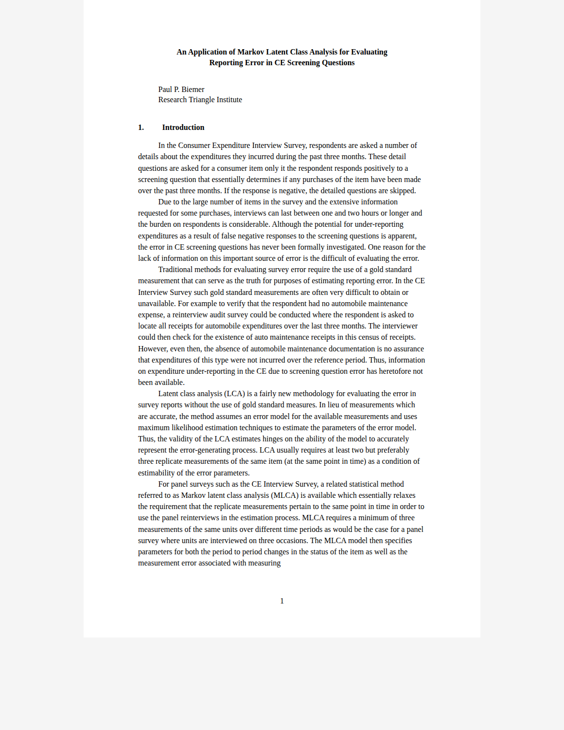An Application of Markov Latent Class Analysis for Evaluating
Reporting Error in CE Screening Questions
Paul P. Biemer Research Triangle Institute
1. Introduction
In the Consumer Expenditure Interview Survey, respondents are asked a number of details about the expenditures they incurred during the past three months. These detail questions are asked for a consumer item only it the respondent responds positively to a screening question that essentially determines if any purchases of the item have been made over the past three months. If the response is negative, the detailed questions are skipped.
Due to the large number of items in the survey and the extensive information requested for some purchases, interviews can last between one and two hours or longer and the burden on respondents is considerable. Although the potential for under-reporting expenditures as a result of false negative responses to the screening questions is apparent, the error in CE screening questions has never been formally investigated. One reason for the lack of information on this important source of error is the difficult of evaluating the error.
Traditional methods for evaluating survey error require the use of a gold standard measurement that can serve as the truth for purposes of estimating reporting error. In the CE Interview Survey such gold standard measurements are often very difficult to obtain or unavailable. For example to verify that the respondent had no automobile maintenance expense, a reinterview audit survey could be conducted where the respondent is asked to locate all receipts for automobile expenditures over the last three months. The interviewer could then check for the existence of auto maintenance receipts in this census of receipts. However, even then, the absence of automobile maintenance documentation is no assurance that expenditures of this type were not incurred over the reference period. Thus, information on expenditure under-reporting in the CE due to screening question error has heretofore not been available.
Latent class analysis (LCA) is a fairly new methodology for evaluating the error in survey reports without the use of gold standard measures. In lieu of measurements which are accurate, the method assumes an error model for the available measurements and uses maximum likelihood estimation techniques to estimate the parameters of the error model. Thus, the validity of the LCA estimates hinges on the ability of the model to accurately represent the error-generating process. LCA usually requires at least two but preferably three replicate measurements of the same item (at the same point in time) as a condition of estimability of the error parameters.
For panel surveys such as the CE Interview Survey, a related statistical method referred to as Markov latent class analysis (MLCA) is available which essentially relaxes the requirement that the replicate measurements pertain to the same point in time in order to use the panel reinterviews in the estimation process. MLCA requires a minimum of three measurements of the same units over different time periods as would be the case for a panel survey where units are interviewed on three occasions. The MLCA model then specifies parameters for both the period to period changes in the status of the item as well as the measurement error associated with measuring
1